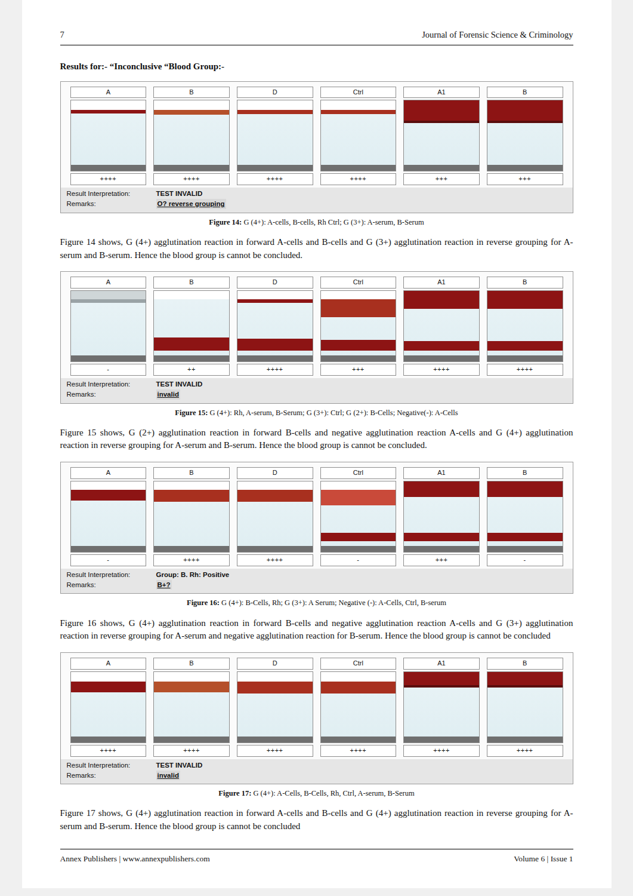7 Journal of Forensic Science & Criminology
Results for:- “Inconclusive “Blood Group:-
A
++++
B
++++
D
++++
Ctrl
++++
A1
+++
B
+++
Result Interpretation: TEST INVALID
Remarks: O? reverse grouping
Figure 14: G (4+): A-cells, B-cells, Rh Ctrl; G (3+): A-serum, B-Serum
Figure 14 shows, G (4+) agglutination reaction in forward A-cells and B-cells and G (3+) agglutination reaction in reverse grouping for A-serum and B-serum. Hence the blood group is cannot be concluded.
A
-
B
++
D
++++
Ctrl
+++
A1
++++
B
++++
Result Interpretation: TEST INVALID
Remarks: invalid
Figure 15: G (4+): Rh, A-serum, B-Serum; G (3+): Ctrl; G (2+): B-Cells; Negative(-): A-Cells
Figure 15 shows, G (2+) agglutination reaction in forward B-cells and negative agglutination reaction A-cells and G (4+) agglutination reaction in reverse grouping for A-serum and B-serum. Hence the blood group is cannot be concluded.
A
-
B
++++
D
++++
Ctrl
-
A1
+++
B
-
Result Interpretation: Group: B. Rh: Positive
Remarks: B+?
Figure 16: G (4+): B-Cells, Rh; G (3+): A Serum; Negative (-): A-Cells, Ctrl, B-serum
Figure 16 shows, G (4+) agglutination reaction in forward B-cells and negative agglutination reaction A-cells and G (3+) agglutination reaction in reverse grouping for A-serum and negative agglutination reaction for B-serum. Hence the blood group is cannot be concluded
A
++++
B
++++
D
++++
Ctrl
++++
A1
++++
B
++++
Result Interpretation: TEST INVALID
Remarks: invalid
Figure 17: G (4+): A-Cells, B-Cells, Rh, Ctrl, A-serum, B-Serum
Figure 17 shows, G (4+) agglutination reaction in forward A-cells and B-cells and G (4+) agglutination reaction in reverse grouping for A-serum and B-serum. Hence the blood group is cannot be concluded
Annex Publishers | www.annexpublishers.com Volume 6 | Issue 1